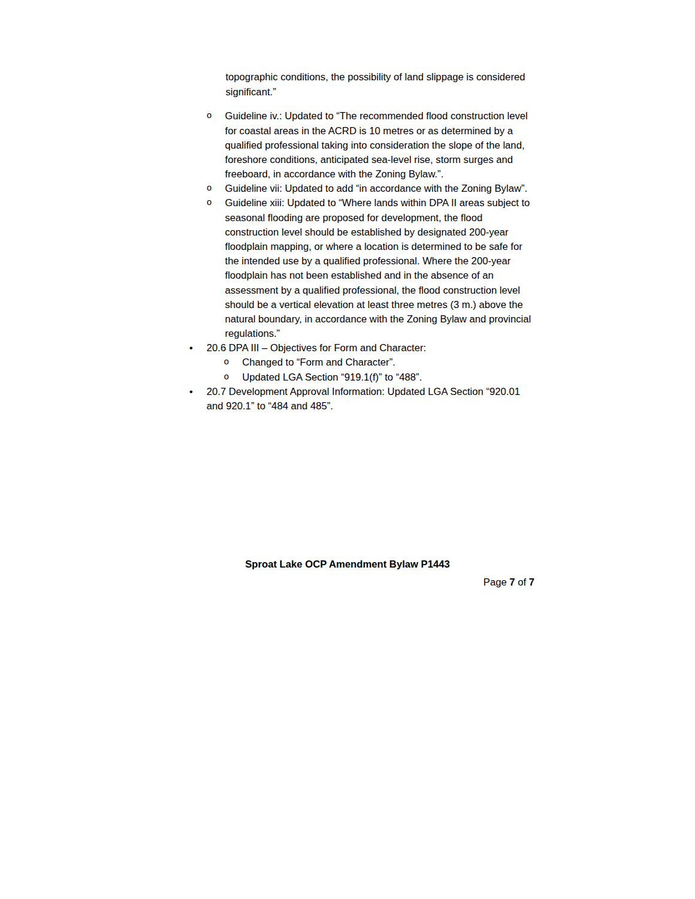topographic conditions, the possibility of land slippage is considered significant.”
Guideline iv.: Updated to “The recommended flood construction level for coastal areas in the ACRD is 10 metres or as determined by a qualified professional taking into consideration the slope of the land, foreshore conditions, anticipated sea-level rise, storm surges and freeboard, in accordance with the Zoning Bylaw.”.
Guideline vii: Updated to add “in accordance with the Zoning Bylaw”.
Guideline xiii: Updated to “Where lands within DPA II areas subject to seasonal flooding are proposed for development, the flood construction level should be established by designated 200-year floodplain mapping, or where a location is determined to be safe for the intended use by a qualified professional. Where the 200-year floodplain has not been established and in the absence of an assessment by a qualified professional, the flood construction level should be a vertical elevation at least three metres (3 m.) above the natural boundary, in accordance with the Zoning Bylaw and provincial regulations.”
20.6 DPA III – Objectives for Form and Character:
Changed to “Form and Character”.
Updated LGA Section “919.1(f)” to “488”.
20.7 Development Approval Information: Updated LGA Section “920.01 and 920.1” to “484 and 485”.
Sproat Lake OCP Amendment Bylaw P1443
Page 7 of 7